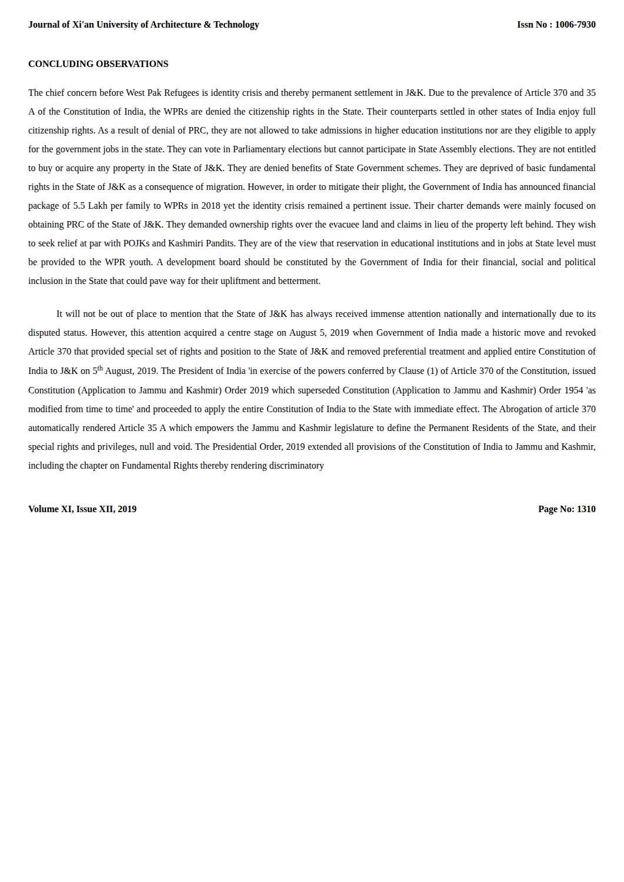Journal of Xi'an University of Architecture & Technology Issn No : 1006-7930
Concluding Observations
The chief concern before West Pak Refugees is identity crisis and thereby permanent settlement in J&K. Due to the prevalence of Article 370 and 35 A of the Constitution of India, the WPRs are denied the citizenship rights in the State. Their counterparts settled in other states of India enjoy full citizenship rights. As a result of denial of PRC, they are not allowed to take admissions in higher education institutions nor are they eligible to apply for the government jobs in the state. They can vote in Parliamentary elections but cannot participate in State Assembly elections. They are not entitled to buy or acquire any property in the State of J&K. They are denied benefits of State Government schemes. They are deprived of basic fundamental rights in the State of J&K as a consequence of migration. However, in order to mitigate their plight, the Government of India has announced financial package of 5.5 Lakh per family to WPRs in 2018 yet the identity crisis remained a pertinent issue. Their charter demands were mainly focused on obtaining PRC of the State of J&K. They demanded ownership rights over the evacuee land and claims in lieu of the property left behind. They wish to seek relief at par with POJKs and Kashmiri Pandits. They are of the view that reservation in educational institutions and in jobs at State level must be provided to the WPR youth. A development board should be constituted by the Government of India for their financial, social and political inclusion in the State that could pave way for their upliftment and betterment.
It will not be out of place to mention that the State of J&K has always received immense attention nationally and internationally due to its disputed status. However, this attention acquired a centre stage on August 5, 2019 when Government of India made a historic move and revoked Article 370 that provided special set of rights and position to the State of J&K and removed preferential treatment and applied entire Constitution of India to J&K on 5th August, 2019. The President of India 'in exercise of the powers conferred by Clause (1) of Article 370 of the Constitution, issued Constitution (Application to Jammu and Kashmir) Order 2019 which superseded Constitution (Application to Jammu and Kashmir) Order 1954 'as modified from time to time' and proceeded to apply the entire Constitution of India to the State with immediate effect. The Abrogation of article 370 automatically rendered Article 35 A which empowers the Jammu and Kashmir legislature to define the Permanent Residents of the State, and their special rights and privileges, null and void. The Presidential Order, 2019 extended all provisions of the Constitution of India to Jammu and Kashmir, including the chapter on Fundamental Rights thereby rendering discriminatory
Volume XI, Issue XII, 2019 Page No: 1310